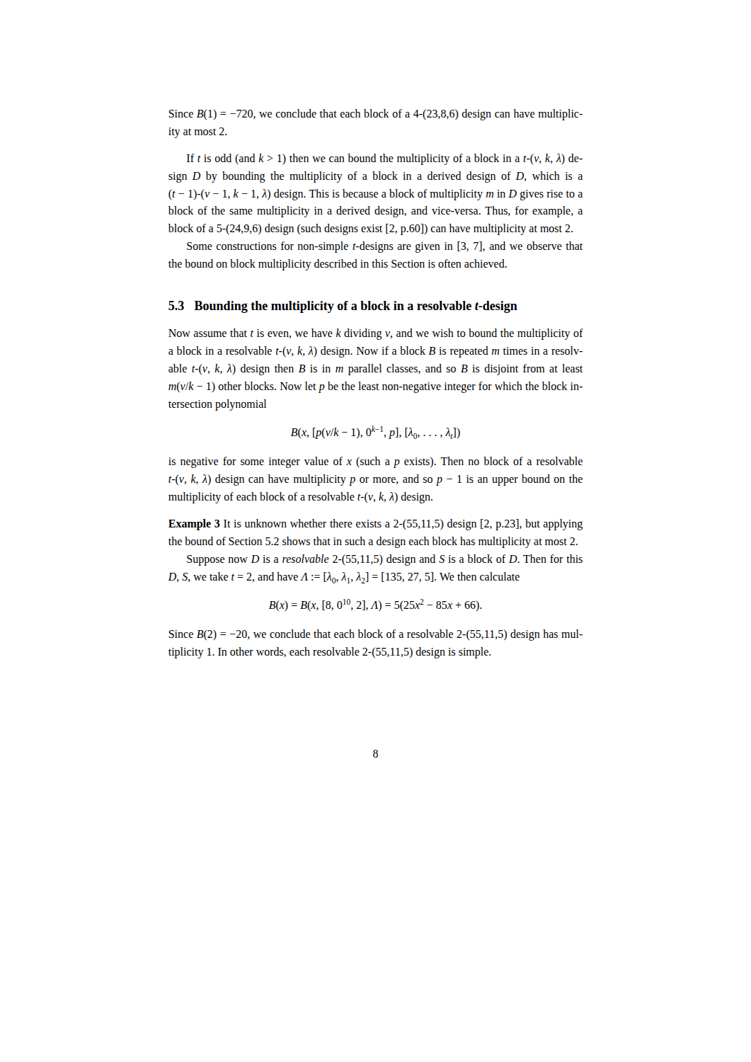Since B(1) = −720, we conclude that each block of a 4-(23,8,6) design can have multiplicity at most 2.
If t is odd (and k > 1) then we can bound the multiplicity of a block in a t-(v, k, λ) design D by bounding the multiplicity of a block in a derived design of D, which is a (t − 1)-(v − 1, k − 1, λ) design. This is because a block of multiplicity m in D gives rise to a block of the same multiplicity in a derived design, and vice-versa. Thus, for example, a block of a 5-(24,9,6) design (such designs exist [2, p.60]) can have multiplicity at most 2.
Some constructions for non-simple t-designs are given in [3, 7], and we observe that the bound on block multiplicity described in this Section is often achieved.
5.3 Bounding the multiplicity of a block in a resolvable t-design
Now assume that t is even, we have k dividing v, and we wish to bound the multiplicity of a block in a resolvable t-(v, k, λ) design. Now if a block B is repeated m times in a resolvable t-(v, k, λ) design then B is in m parallel classes, and so B is disjoint from at least m(v/k − 1) other blocks. Now let p be the least non-negative integer for which the block intersection polynomial
B(x, [p(v/k − 1), 0k−1, p], [λ0, . . . , λt])
is negative for some integer value of x (such a p exists). Then no block of a resolvable t-(v, k, λ) design can have multiplicity p or more, and so p − 1 is an upper bound on the multiplicity of each block of a resolvable t-(v, k, λ) design.
Example 3 It is unknown whether there exists a 2-(55,11,5) design [2, p.23], but applying the bound of Section 5.2 shows that in such a design each block has multiplicity at most 2.
Suppose now D is a resolvable 2-(55,11,5) design and S is a block of D. Then for this D, S, we take t = 2, and have Λ := [λ0, λ1, λ2] = [135, 27, 5]. We then calculate
B(x) = B(x, [8, 010, 2], Λ) = 5(25x2 − 85x + 66).
Since B(2) = −20, we conclude that each block of a resolvable 2-(55,11,5) design has multiplicity 1. In other words, each resolvable 2-(55,11,5) design is simple.
8